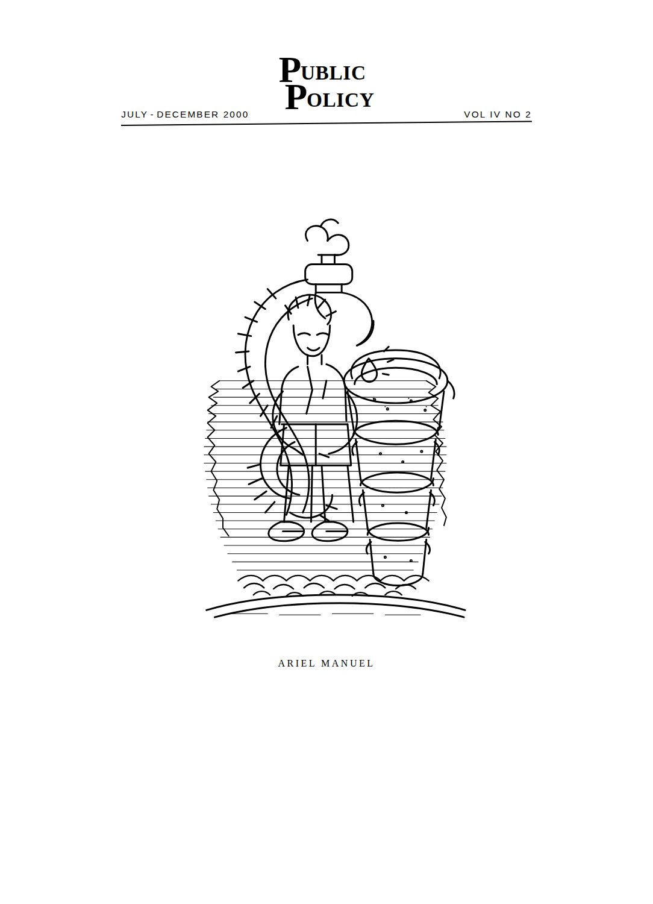July - December 2000
Public Policy
Vol IV No 2
Pen-and-ink cartoon: a boy fills stacked buckets from a dripping tap A black-and-white line drawing. A large faucet at the top, connected to a thick curving hose, drips a single drop of water. A boy stands beneath it, holding the hose, beside a tall stack of metal buckets resting on rubble. Dense hatching fills the background.
Ariel Manuel